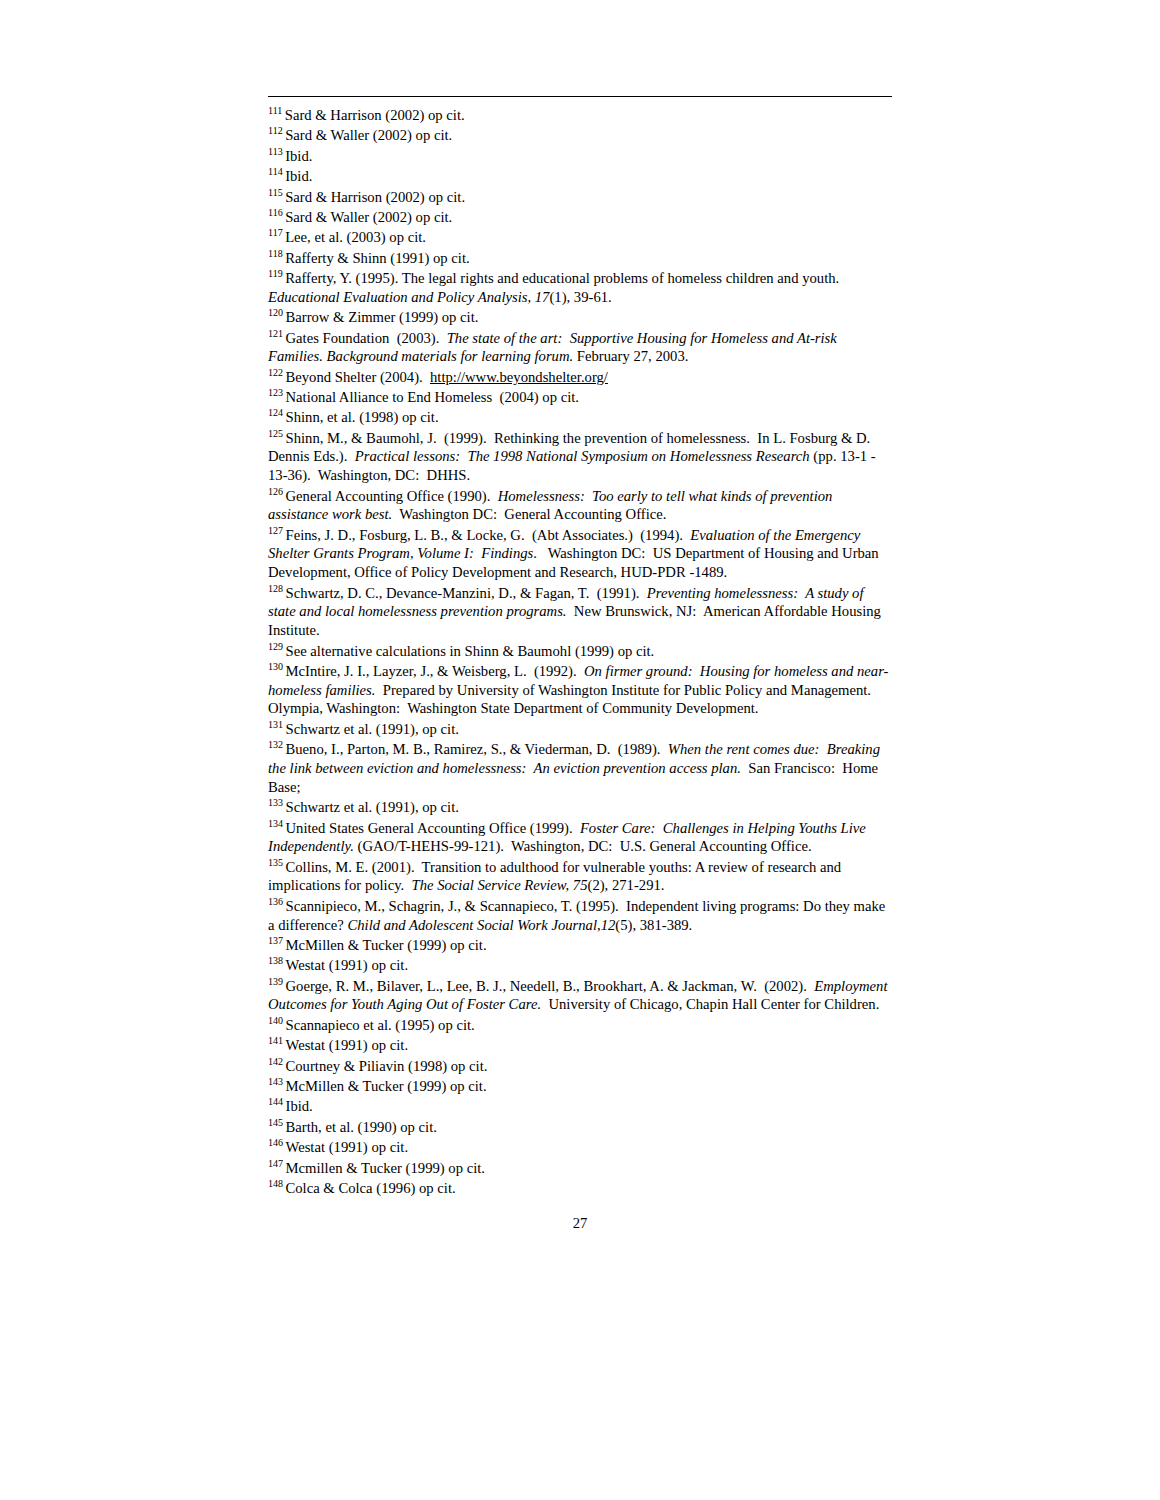111 Sard & Harrison (2002) op cit.
112 Sard & Waller (2002) op cit.
113 Ibid.
114 Ibid.
115 Sard & Harrison (2002) op cit.
116 Sard & Waller (2002) op cit.
117 Lee, et al. (2003) op cit.
118 Rafferty & Shinn (1991) op cit.
119 Rafferty, Y. (1995). The legal rights and educational problems of homeless children and youth. Educational Evaluation and Policy Analysis, 17(1), 39-61.
120 Barrow & Zimmer (1999) op cit.
121 Gates Foundation (2003). The state of the art: Supportive Housing for Homeless and At-risk Families. Background materials for learning forum. February 27, 2003.
122 Beyond Shelter (2004). http://www.beyondshelter.org/
123 National Alliance to End Homeless (2004) op cit.
124 Shinn, et al. (1998) op cit.
125 Shinn, M., & Baumohl, J. (1999). Rethinking the prevention of homelessness. In L. Fosburg & D. Dennis Eds.). Practical lessons: The 1998 National Symposium on Homelessness Research (pp. 13-1 - 13-36). Washington, DC: DHHS.
126 General Accounting Office (1990). Homelessness: Too early to tell what kinds of prevention assistance work best. Washington DC: General Accounting Office.
127 Feins, J. D., Fosburg, L. B., & Locke, G. (Abt Associates.) (1994). Evaluation of the Emergency Shelter Grants Program, Volume I: Findings. Washington DC: US Department of Housing and Urban Development, Office of Policy Development and Research, HUD-PDR -1489.
128 Schwartz, D. C., Devance-Manzini, D., & Fagan, T. (1991). Preventing homelessness: A study of state and local homelessness prevention programs. New Brunswick, NJ: American Affordable Housing Institute.
129 See alternative calculations in Shinn & Baumohl (1999) op cit.
130 McIntire, J. I., Layzer, J., & Weisberg, L. (1992). On firmer ground: Housing for homeless and near-homeless families. Prepared by University of Washington Institute for Public Policy and Management. Olympia, Washington: Washington State Department of Community Development.
131 Schwartz et al. (1991), op cit.
132 Bueno, I., Parton, M. B., Ramirez, S., & Viederman, D. (1989). When the rent comes due: Breaking the link between eviction and homelessness: An eviction prevention access plan. San Francisco: Home Base;
133 Schwartz et al. (1991), op cit.
134 United States General Accounting Office (1999). Foster Care: Challenges in Helping Youths Live Independently. (GAO/T-HEHS-99-121). Washington, DC: U.S. General Accounting Office.
135 Collins, M. E. (2001). Transition to adulthood for vulnerable youths: A review of research and implications for policy. The Social Service Review, 75(2), 271-291.
136 Scannipieco, M., Schagrin, J., & Scannapieco, T. (1995). Independent living programs: Do they make a difference? Child and Adolescent Social Work Journal,12(5), 381-389.
137 McMillen & Tucker (1999) op cit.
138 Westat (1991) op cit.
139 Goerge, R. M., Bilaver, L., Lee, B. J., Needell, B., Brookhart, A. & Jackman, W. (2002). Employment Outcomes for Youth Aging Out of Foster Care. University of Chicago, Chapin Hall Center for Children.
140 Scannapieco et al. (1995) op cit.
141 Westat (1991) op cit.
142 Courtney & Piliavin (1998) op cit.
143 McMillen & Tucker (1999) op cit.
144 Ibid.
145 Barth, et al. (1990) op cit.
146 Westat (1991) op cit.
147 Mcmillen & Tucker (1999) op cit.
148 Colca & Colca (1996) op cit.
27